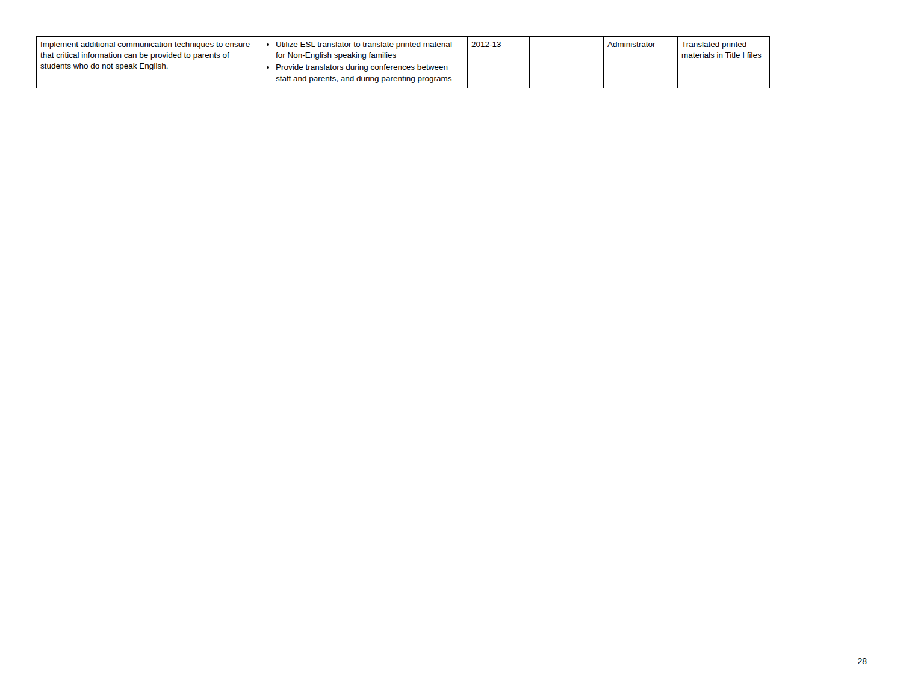| Implement additional communication techniques to ensure that critical information can be provided to parents of students who do not speak English. | Utilize ESL translator to translate printed material for Non-English speaking families Provide translators during conferences between staff and parents, and during parenting programs | 2012-13 | | Administrator | Translated printed materials in Title I files |
28